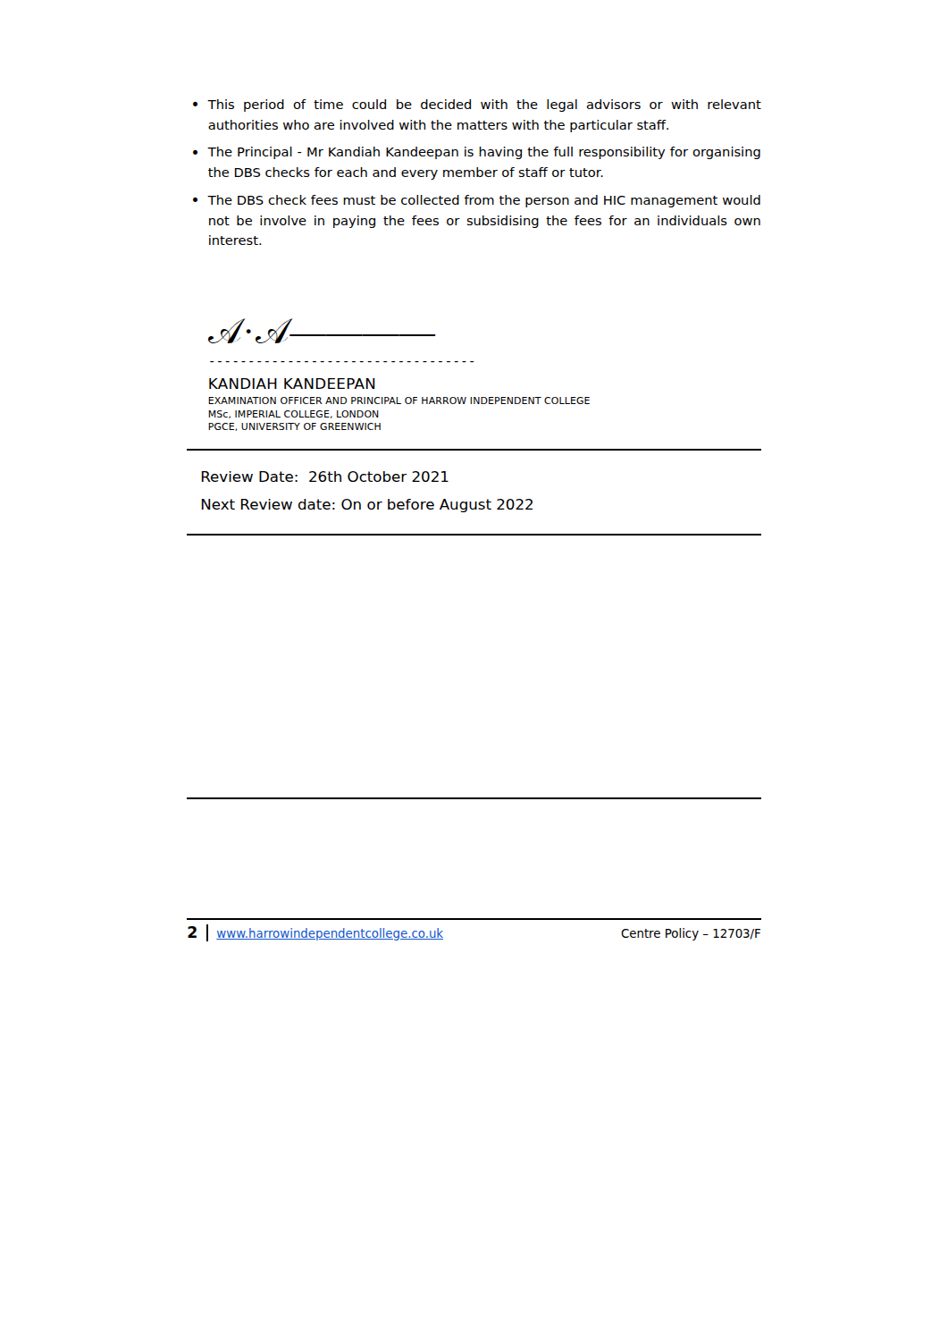This period of time could be decided with the legal advisors or with relevant authorities who are involved with the matters with the particular staff.
The Principal - Mr Kandiah Kandeepan is having the full responsibility for organising the DBS checks for each and every member of staff or tutor.
The DBS check fees must be collected from the person and HIC management would not be involve in paying the fees or subsidising the fees for an individuals own interest.
𝒜·𝒜————
----------------------------------
KANDIAH KANDEEPAN
EXAMINATION OFFICER AND PRINCIPAL OF HARROW INDEPENDENT COLLEGE
MSc, IMPERIAL COLLEGE, LONDON
PGCE, UNIVERSITY OF GREENWICH
Review Date: 26th October 2021
Next Review date: On or before August 2022
2 www.harrowindependentcollege.co.uk Centre Policy – 12703/F